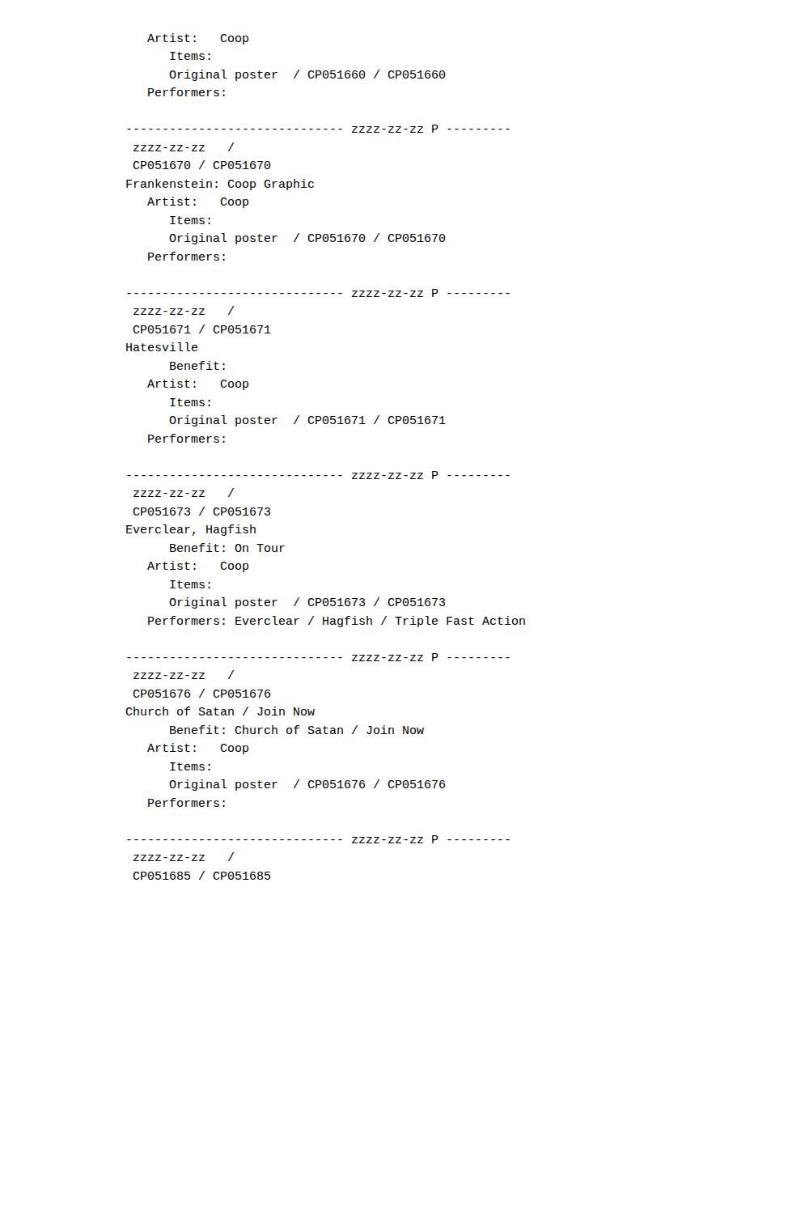Artist:   Coop
      Items:
      Original poster  / CP051660 / CP051660
   Performers:

------------------------------ zzzz-zz-zz P ---------
 zzzz-zz-zz   / 
 CP051670 / CP051670
Frankenstein: Coop Graphic
   Artist:   Coop
      Items:
      Original poster  / CP051670 / CP051670
   Performers:

------------------------------ zzzz-zz-zz P ---------
 zzzz-zz-zz   / 
 CP051671 / CP051671
Hatesville
      Benefit: 
   Artist:   Coop
      Items:
      Original poster  / CP051671 / CP051671
   Performers:

------------------------------ zzzz-zz-zz P ---------
 zzzz-zz-zz   / 
 CP051673 / CP051673
Everclear, Hagfish
      Benefit: On Tour
   Artist:   Coop
      Items:
      Original poster  / CP051673 / CP051673
   Performers: Everclear / Hagfish / Triple Fast Action

------------------------------ zzzz-zz-zz P ---------
 zzzz-zz-zz   / 
 CP051676 / CP051676
Church of Satan / Join Now
      Benefit: Church of Satan / Join Now
   Artist:   Coop
      Items:
      Original poster  / CP051676 / CP051676
   Performers:

------------------------------ zzzz-zz-zz P ---------
 zzzz-zz-zz   / 
 CP051685 / CP051685